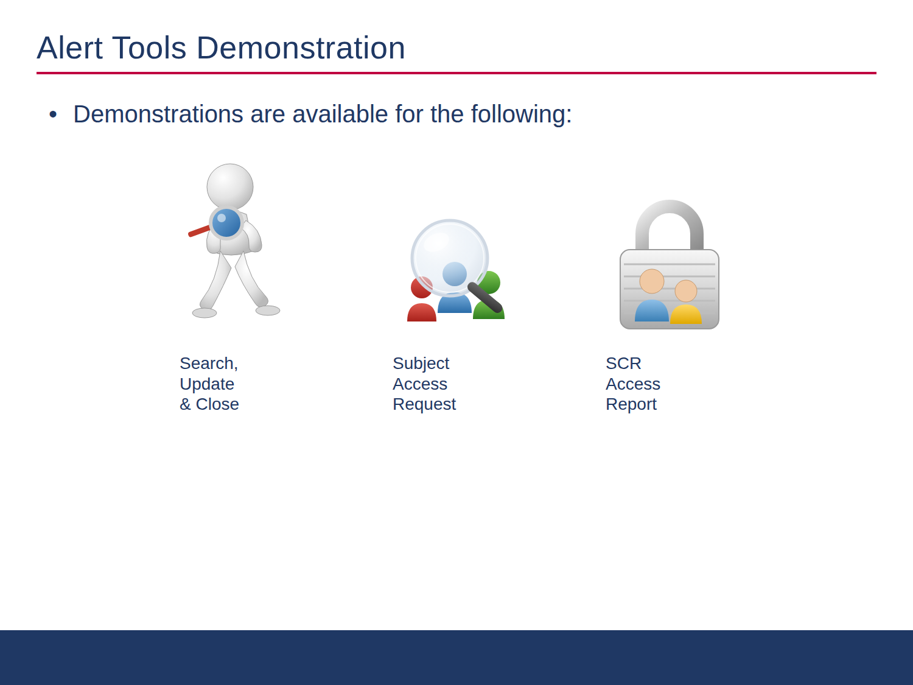Alert Tools Demonstration
Demonstrations are available for the following:
Search,
Update
& Close
Subject
Access
Request
SCR
Access
Report